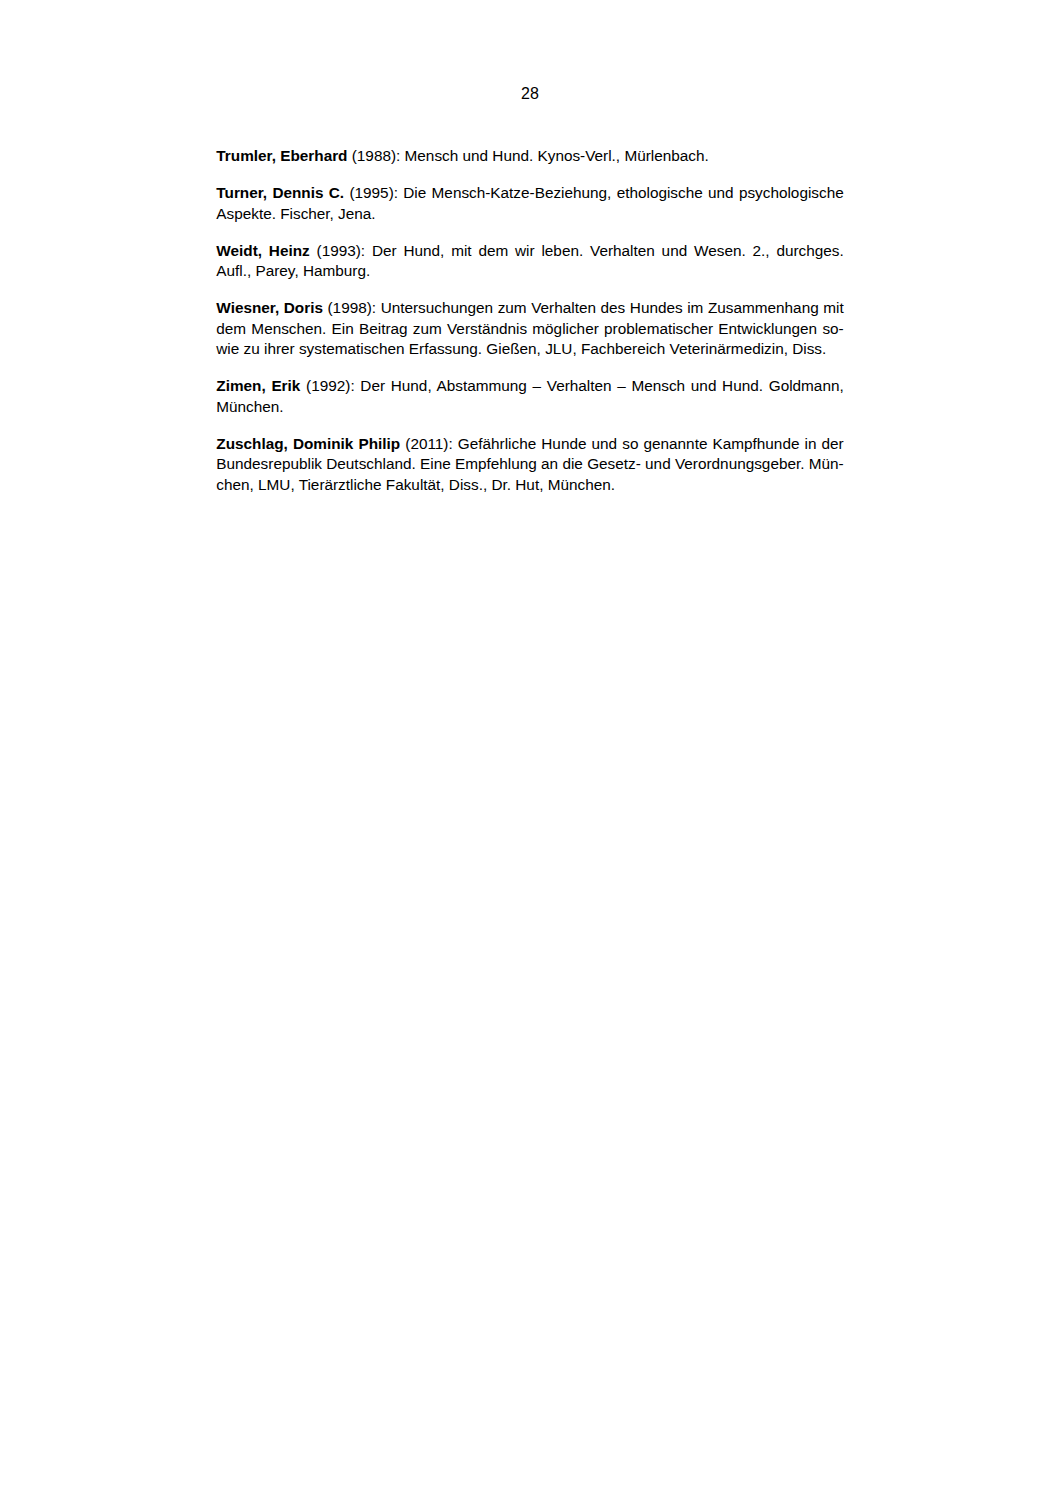28
Trumler, Eberhard (1988): Mensch und Hund. Kynos-Verl., Mürlenbach.
Turner, Dennis C. (1995): Die Mensch-Katze-Beziehung, ethologische und psychologische Aspekte. Fischer, Jena.
Weidt, Heinz (1993): Der Hund, mit dem wir leben. Verhalten und Wesen. 2., durchges. Aufl., Parey, Hamburg.
Wiesner, Doris (1998): Untersuchungen zum Verhalten des Hundes im Zusammenhang mit dem Menschen. Ein Beitrag zum Verständnis möglicher problematischer Entwicklungen sowie zu ihrer systematischen Erfassung. Gießen, JLU, Fachbereich Veterinärmedizin, Diss.
Zimen, Erik (1992): Der Hund, Abstammung – Verhalten – Mensch und Hund. Goldmann, München.
Zuschlag, Dominik Philip (2011): Gefährliche Hunde und so genannte Kampfhunde in der Bundesrepublik Deutschland. Eine Empfehlung an die Gesetz- und Verordnungsgeber. München, LMU, Tierärztliche Fakultät, Diss., Dr. Hut, München.